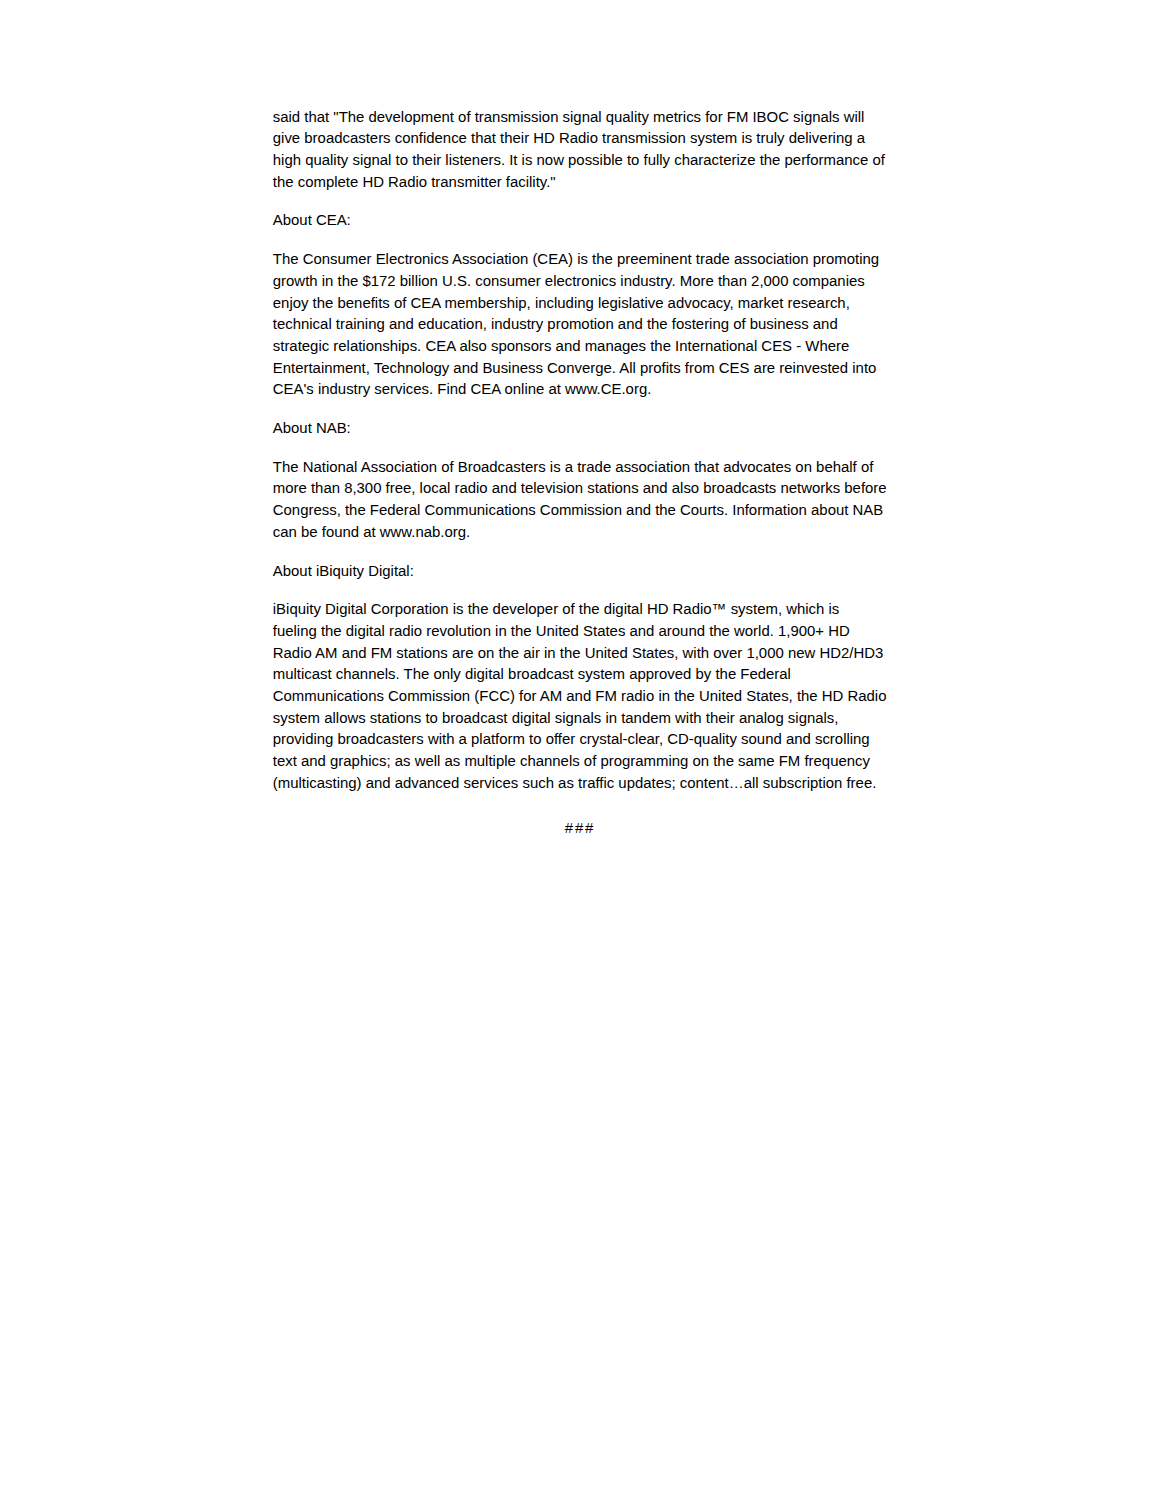said that "The development of transmission signal quality metrics for FM IBOC signals will give broadcasters confidence that their HD Radio transmission system is truly delivering a high quality signal to their listeners. It is now possible to fully characterize the performance of the complete HD Radio transmitter facility."
About CEA:
The Consumer Electronics Association (CEA) is the preeminent trade association promoting growth in the $172 billion U.S. consumer electronics industry. More than 2,000 companies enjoy the benefits of CEA membership, including legislative advocacy, market research, technical training and education, industry promotion and the fostering of business and strategic relationships. CEA also sponsors and manages the International CES - Where Entertainment, Technology and Business Converge. All profits from CES are reinvested into CEA's industry services. Find CEA online at www.CE.org.
About NAB:
The National Association of Broadcasters is a trade association that advocates on behalf of more than 8,300 free, local radio and television stations and also broadcasts networks before Congress, the Federal Communications Commission and the Courts. Information about NAB can be found at www.nab.org.
About iBiquity Digital:
iBiquity Digital Corporation is the developer of the digital HD Radio™ system, which is fueling the digital radio revolution in the United States and around the world. 1,900+ HD Radio AM and FM stations are on the air in the United States, with over 1,000 new HD2/HD3 multicast channels. The only digital broadcast system approved by the Federal Communications Commission (FCC) for AM and FM radio in the United States, the HD Radio system allows stations to broadcast digital signals in tandem with their analog signals, providing broadcasters with a platform to offer crystal-clear, CD-quality sound and scrolling text and graphics; as well as multiple channels of programming on the same FM frequency (multicasting) and advanced services such as traffic updates; content…all subscription free.
###